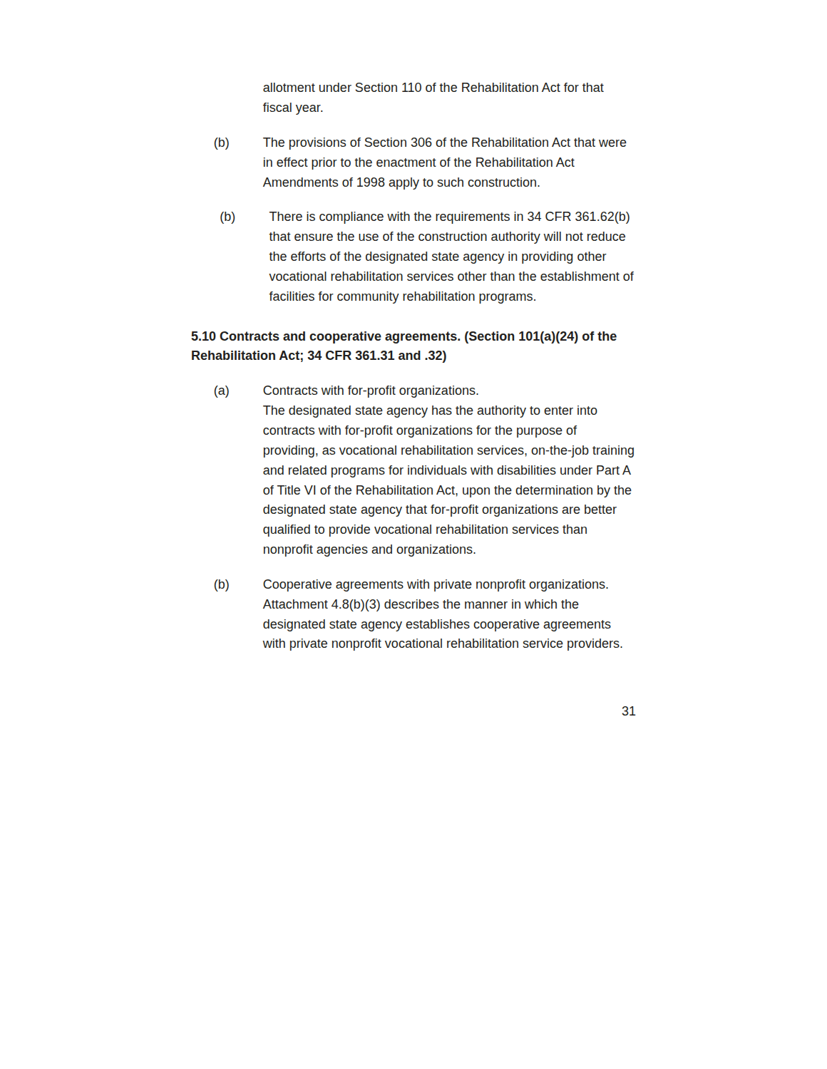allotment under Section 110 of the Rehabilitation Act for that fiscal year.
(b)
The provisions of Section 306 of the Rehabilitation Act that were in effect prior to the enactment of the Rehabilitation Act Amendments of 1998 apply to such construction.
(b)
There is compliance with the requirements in 34 CFR 361.62(b) that ensure the use of the construction authority will not reduce the efforts of the designated state agency in providing other vocational rehabilitation services other than the establishment of facilities for community rehabilitation programs.
5.10 Contracts and cooperative agreements. (Section 101(a)(24) of the Rehabilitation Act; 34 CFR 361.31 and .32)
(a)
Contracts with for-profit organizations.
The designated state agency has the authority to enter into contracts with for-profit organizations for the purpose of providing, as vocational rehabilitation services, on-the-job training and related programs for individuals with disabilities under Part A of Title VI of the Rehabilitation Act, upon the determination by the designated state agency that for-profit organizations are better qualified to provide vocational rehabilitation services than nonprofit agencies and organizations.
(b)
Cooperative agreements with private nonprofit organizations. Attachment 4.8(b)(3) describes the manner in which the designated state agency establishes cooperative agreements with private nonprofit vocational rehabilitation service providers.
31